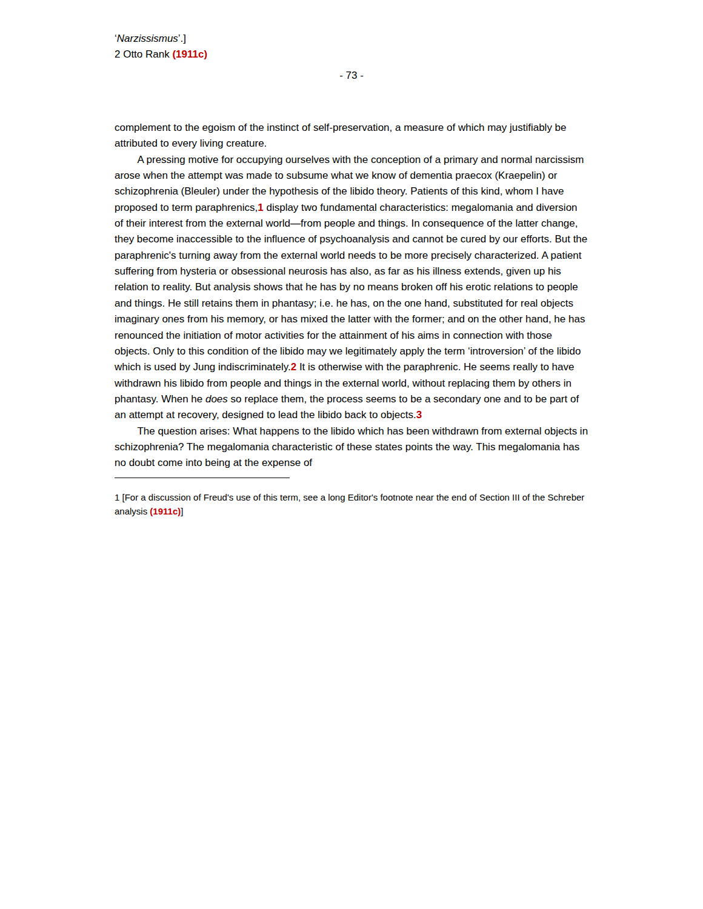‘Narzissismus’.]
2 Otto Rank (1911c)
- 73 -
complement to the egoism of the instinct of self-preservation, a measure of which may justifiably be attributed to every living creature.
A pressing motive for occupying ourselves with the conception of a primary and normal narcissism arose when the attempt was made to subsume what we know of dementia praecox (Kraepelin) or schizophrenia (Bleuler) under the hypothesis of the libido theory. Patients of this kind, whom I have proposed to term paraphrenics,1 display two fundamental characteristics: megalomania and diversion of their interest from the external world—from people and things. In consequence of the latter change, they become inaccessible to the influence of psychoanalysis and cannot be cured by our efforts. But the paraphrenic's turning away from the external world needs to be more precisely characterized. A patient suffering from hysteria or obsessional neurosis has also, as far as his illness extends, given up his relation to reality. But analysis shows that he has by no means broken off his erotic relations to people and things. He still retains them in phantasy; i.e. he has, on the one hand, substituted for real objects imaginary ones from his memory, or has mixed the latter with the former; and on the other hand, he has renounced the initiation of motor activities for the attainment of his aims in connection with those objects. Only to this condition of the libido may we legitimately apply the term ‘introversion’ of the libido which is used by Jung indiscriminately.2 It is otherwise with the paraphrenic. He seems really to have withdrawn his libido from people and things in the external world, without replacing them by others in phantasy. When he does so replace them, the process seems to be a secondary one and to be part of an attempt at recovery, designed to lead the libido back to objects.3
The question arises: What happens to the libido which has been withdrawn from external objects in schizophrenia? The megalomania characteristic of these states points the way. This megalomania has no doubt come into being at the expense of
1 [For a discussion of Freud's use of this term, see a long Editor's footnote near the end of Section III of the Schreber analysis (1911c)]